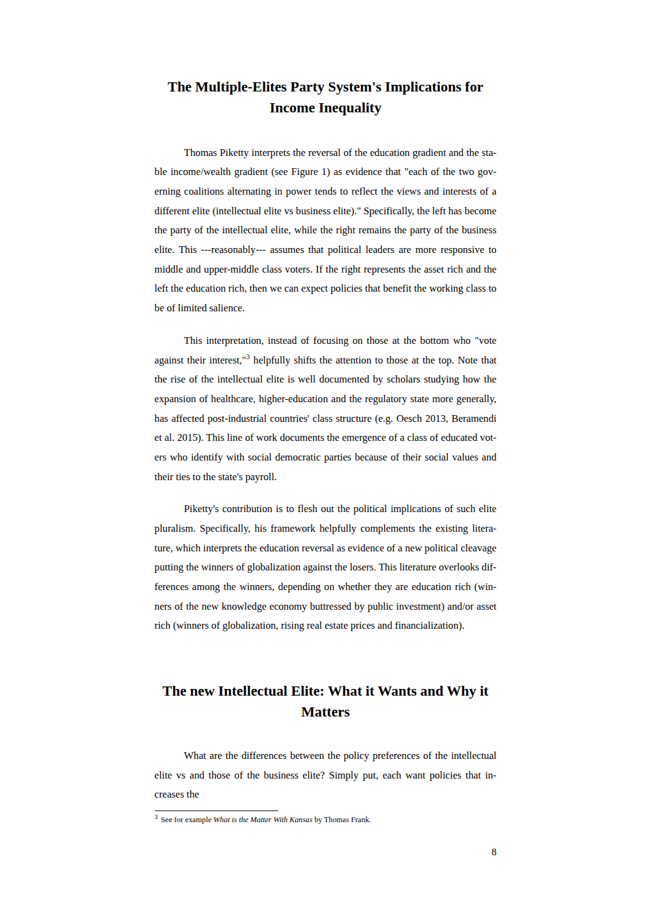The Multiple-Elites Party System's Implications for
Income Inequality
Thomas Piketty interprets the reversal of the education gradient and the stable income/wealth gradient (see Figure 1) as evidence that "each of the two governing coalitions alternating in power tends to reflect the views and interests of a different elite (intellectual elite vs business elite)." Specifically, the left has become the party of the intellectual elite, while the right remains the party of the business elite. This ---reasonably--- assumes that political leaders are more responsive to middle and upper-middle class voters. If the right represents the asset rich and the left the education rich, then we can expect policies that benefit the working class to be of limited salience.
This interpretation, instead of focusing on those at the bottom who "vote against their interest,"3 helpfully shifts the attention to those at the top. Note that the rise of the intellectual elite is well documented by scholars studying how the expansion of healthcare, higher-education and the regulatory state more generally, has affected post-industrial countries' class structure (e.g. Oesch 2013, Beramendi et al. 2015). This line of work documents the emergence of a class of educated voters who identify with social democratic parties because of their social values and their ties to the state's payroll.
Piketty's contribution is to flesh out the political implications of such elite pluralism. Specifically, his framework helpfully complements the existing literature, which interprets the education reversal as evidence of a new political cleavage putting the winners of globalization against the losers. This literature overlooks differences among the winners, depending on whether they are education rich (winners of the new knowledge economy buttressed by public investment) and/or asset rich (winners of globalization, rising real estate prices and financialization).
The new Intellectual Elite: What it Wants and Why it
Matters
What are the differences between the policy preferences of the intellectual elite vs and those of the business elite? Simply put, each want policies that increases the
3 See for example What is the Matter With Kansas by Thomas Frank.
8